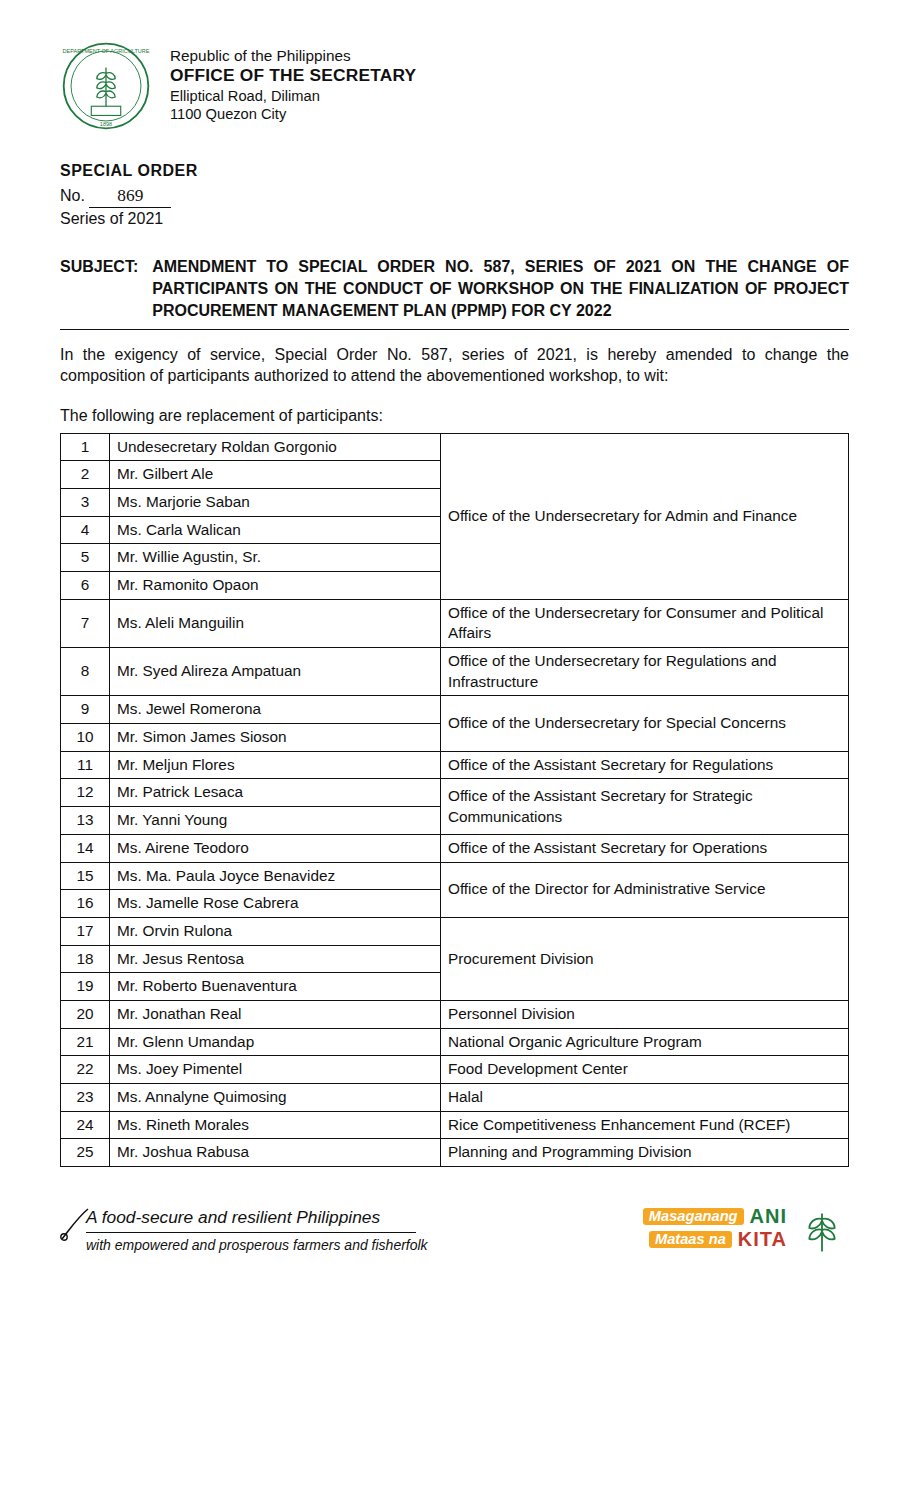DEPARTMENT OF AGRICULTURE 1898
Republic of the Philippines
OFFICE OF THE SECRETARY
Elliptical Road, Diliman
1100 Quezon City
SPECIAL ORDER
No. 869
Series of 2021
SUBJECT:
AMENDMENT TO SPECIAL ORDER NO. 587, SERIES OF 2021 ON THE CHANGE OF PARTICIPANTS ON THE CONDUCT OF WORKSHOP ON THE FINALIZATION OF PROJECT PROCUREMENT MANAGEMENT PLAN (PPMP) FOR CY 2022
In the exigency of service, Special Order No. 587, series of 2021, is hereby amended to change the composition of participants authorized to attend the abovementioned workshop, to wit:
The following are replacement of participants:
| 1 | Undesecretary Roldan Gorgonio | Office of the Undersecretary for Admin and Finance |
| 2 | Mr. Gilbert Ale |
| 3 | Ms. Marjorie Saban |
| 4 | Ms. Carla Walican |
| 5 | Mr. Willie Agustin, Sr. |
| 6 | Mr. Ramonito Opaon |
| 7 | Ms. Aleli Manguilin | Office of the Undersecretary for Consumer and Political Affairs |
| 8 | Mr. Syed Alireza Ampatuan | Office of the Undersecretary for Regulations and Infrastructure |
| 9 | Ms. Jewel Romerona | Office of the Undersecretary for Special Concerns |
| 10 | Mr. Simon James Sioson |
| 11 | Mr. Meljun Flores | Office of the Assistant Secretary for Regulations |
| 12 | Mr. Patrick Lesaca | Office of the Assistant Secretary for Strategic Communications |
| 13 | Mr. Yanni Young |
| 14 | Ms. Airene Teodoro | Office of the Assistant Secretary for Operations |
| 15 | Ms. Ma. Paula Joyce Benavidez | Office of the Director for Administrative Service |
| 16 | Ms. Jamelle Rose Cabrera |
| 17 | Mr. Orvin Rulona | Procurement Division |
| 18 | Mr. Jesus Rentosa |
| 19 | Mr. Roberto Buenaventura |
| 20 | Mr. Jonathan Real | Personnel Division |
| 21 | Mr. Glenn Umandap | National Organic Agriculture Program |
| 22 | Ms. Joey Pimentel | Food Development Center |
| 23 | Ms. Annalyne Quimosing | Halal |
| 24 | Ms. Rineth Morales | Rice Competitiveness Enhancement Fund (RCEF) |
| 25 | Mr. Joshua Rabusa | Planning and Programming Division |
A food-secure and resilient Philippines
with empowered and prosperous farmers and fisherfolk
Masaganang ANI
Mataas na KITA